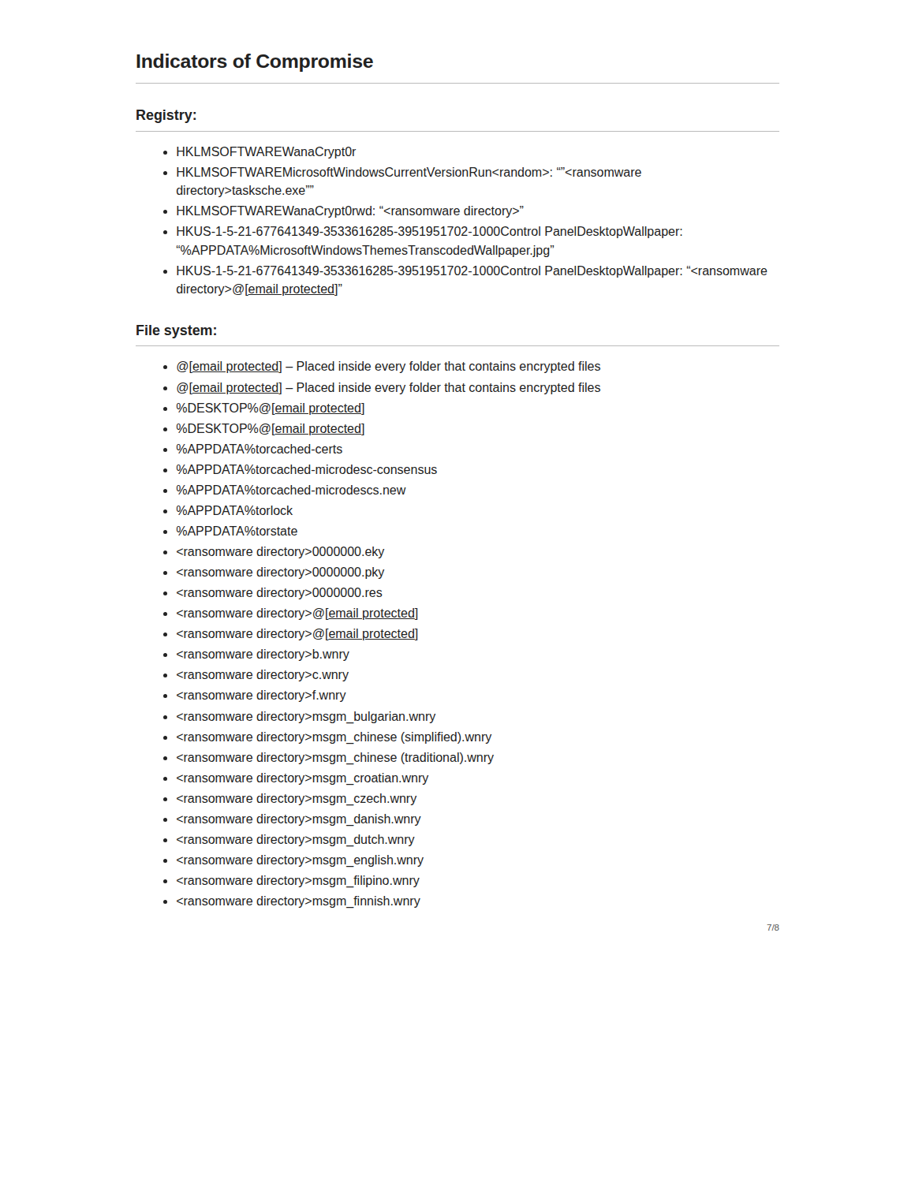Indicators of Compromise
Registry:
HKLMSOFTWAREWanaCrypt0r
HKLMSOFTWAREMicrosoftWindowsCurrentVersionRun<random>: “”<ransomware directory>tasksche.exe””
HKLMSOFTWAREWanaCrypt0rwd: “<ransomware directory>”
HKUS-1-5-21-677641349-3533616285-3951951702-1000Control PanelDesktopWallpaper: “%APPDATA%MicrosoftWindowsThemesTranscodedWallpaper.jpg”
HKUS-1-5-21-677641349-3533616285-3951951702-1000Control PanelDesktopWallpaper: “<ransomware directory>@[email protected]”
File system:
@[email protected] – Placed inside every folder that contains encrypted files
@[email protected] – Placed inside every folder that contains encrypted files
%DESKTOP%@[email protected]
%DESKTOP%@[email protected]
%APPDATA%torcached-certs
%APPDATA%torcached-microdesc-consensus
%APPDATA%torcached-microdescs.new
%APPDATA%torlock
%APPDATA%torstate
<ransomware directory>0000000.eky
<ransomware directory>0000000.pky
<ransomware directory>0000000.res
<ransomware directory>@[email protected]
<ransomware directory>@[email protected]
<ransomware directory>b.wnry
<ransomware directory>c.wnry
<ransomware directory>f.wnry
<ransomware directory>msgm_bulgarian.wnry
<ransomware directory>msgm_chinese (simplified).wnry
<ransomware directory>msgm_chinese (traditional).wnry
<ransomware directory>msgm_croatian.wnry
<ransomware directory>msgm_czech.wnry
<ransomware directory>msgm_danish.wnry
<ransomware directory>msgm_dutch.wnry
<ransomware directory>msgm_english.wnry
<ransomware directory>msgm_filipino.wnry
<ransomware directory>msgm_finnish.wnry
7/8